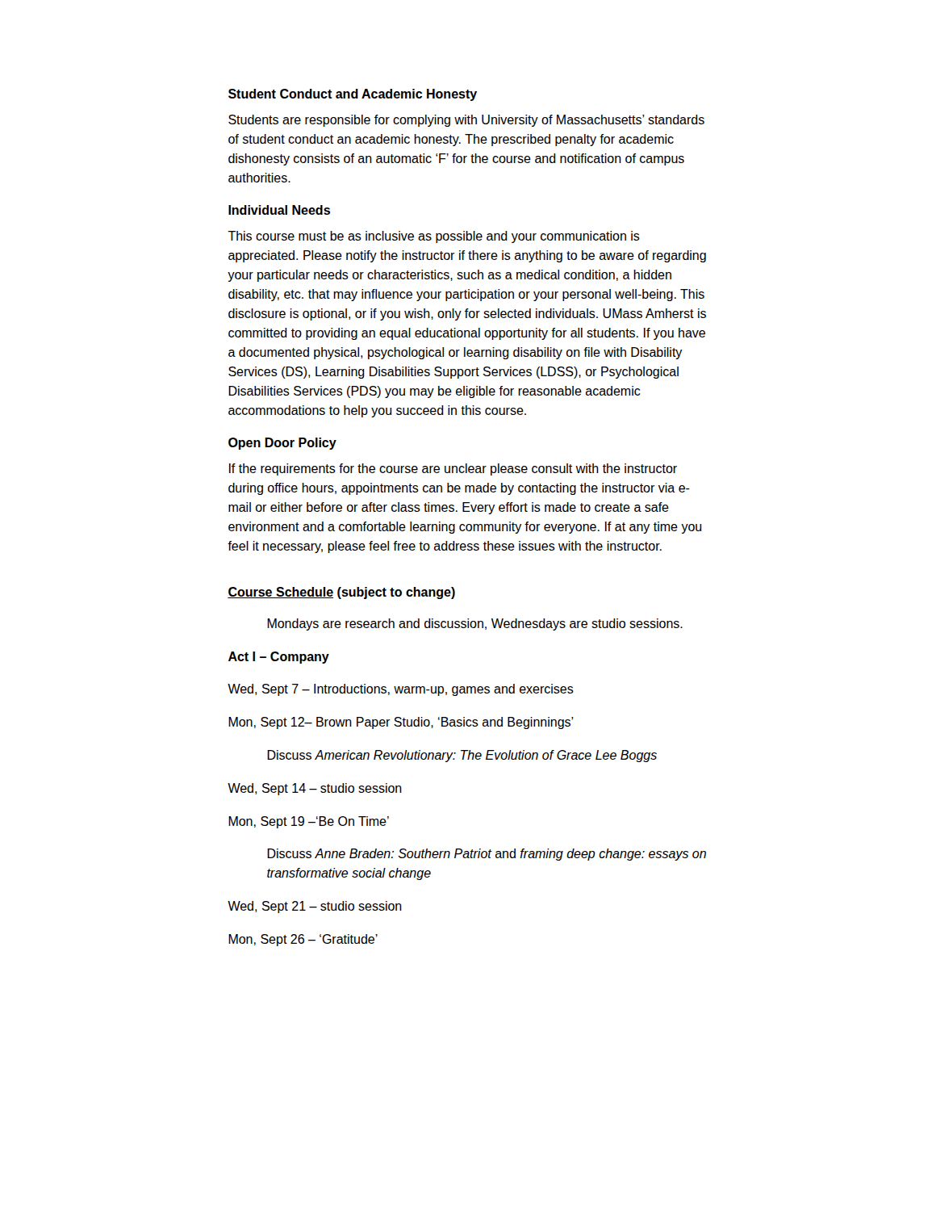Student Conduct and Academic Honesty
Students are responsible for complying with University of Massachusetts’ standards of student conduct an academic honesty. The prescribed penalty for academic dishonesty consists of an automatic ‘F’ for the course and notification of campus authorities.
Individual Needs
This course must be as inclusive as possible and your communication is appreciated. Please notify the instructor if there is anything to be aware of regarding your particular needs or characteristics, such as a medical condition, a hidden disability, etc. that may influence your participation or your personal well-being. This disclosure is optional, or if you wish, only for selected individuals. UMass Amherst is committed to providing an equal educational opportunity for all students. If you have a documented physical, psychological or learning disability on file with Disability Services (DS), Learning Disabilities Support Services (LDSS), or Psychological Disabilities Services (PDS) you may be eligible for reasonable academic accommodations to help you succeed in this course.
Open Door Policy
If the requirements for the course are unclear please consult with the instructor during office hours, appointments can be made by contacting the instructor via e-mail or either before or after class times. Every effort is made to create a safe environment and a comfortable learning community for everyone. If at any time you feel it necessary, please feel free to address these issues with the instructor.
Course Schedule (subject to change)
Mondays are research and discussion, Wednesdays are studio sessions.
Act I – Company
Wed, Sept 7 – Introductions, warm-up, games and exercises
Mon, Sept 12– Brown Paper Studio, ‘Basics and Beginnings’
Discuss American Revolutionary: The Evolution of Grace Lee Boggs
Wed, Sept 14 – studio session
Mon, Sept 19 –‘Be On Time’
Discuss Anne Braden: Southern Patriot and framing deep change: essays on transformative social change
Wed, Sept 21 – studio session
Mon, Sept 26 – ‘Gratitude’